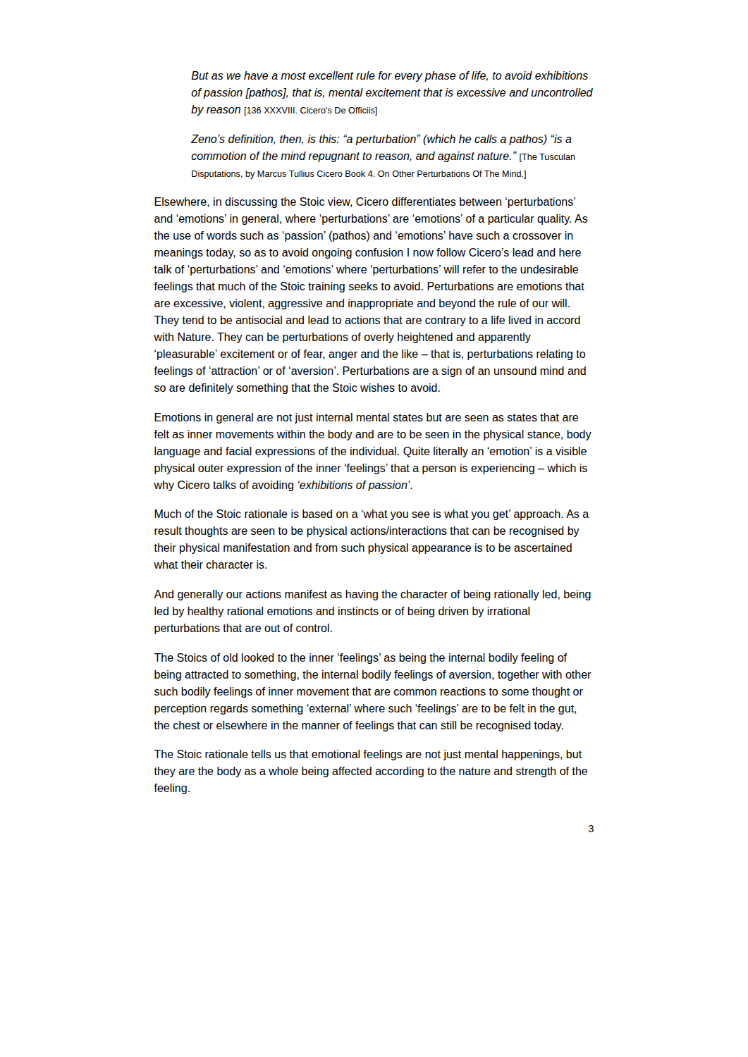But as we have a most excellent rule for every phase of life, to avoid exhibitions of passion [pathos] , that is, mental excitement that is excessive and uncontrolled by reason [136 XXXVIII. Cicero's De Officiis]
Zeno’s definition, then, is this: “a perturbation” (which he calls a pathos) “is a commotion of the mind repugnant to reason, and against nature.” [The Tusculan Disputations, by Marcus Tullius Cicero Book 4. On Other Perturbations Of The Mind.]
Elsewhere, in discussing the Stoic view, Cicero differentiates between ‘perturbations’ and ‘emotions’ in general, where ‘perturbations’ are ‘emotions’ of a particular quality. As the use of words such as ‘passion’ (pathos) and ‘emotions’ have such a crossover in meanings today, so as to avoid ongoing confusion I now follow Cicero’s lead and here talk of ‘perturbations’ and ‘emotions’ where ‘perturbations’ will refer to the undesirable feelings that much of the Stoic training seeks to avoid. Perturbations are emotions that are excessive, violent, aggressive and inappropriate and beyond the rule of our will. They tend to be antisocial and lead to actions that are contrary to a life lived in accord with Nature. They can be perturbations of overly heightened and apparently ‘pleasurable’ excitement or of fear, anger and the like – that is, perturbations relating to feelings of ‘attraction’ or of ‘aversion’. Perturbations are a sign of an unsound mind and so are definitely something that the Stoic wishes to avoid.
Emotions in general are not just internal mental states but are seen as states that are felt as inner movements within the body and are to be seen in the physical stance, body language and facial expressions of the individual. Quite literally an ‘emotion’ is a visible physical outer expression of the inner ‘feelings’ that a person is experiencing – which is why Cicero talks of avoiding ‘exhibitions of passion’.
Much of the Stoic rationale is based on a ‘what you see is what you get’ approach. As a result thoughts are seen to be physical actions/interactions that can be recognised by their physical manifestation and from such physical appearance is to be ascertained what their character is.
And generally our actions manifest as having the character of being rationally led, being led by healthy rational emotions and instincts or of being driven by irrational perturbations that are out of control.
The Stoics of old looked to the inner ‘feelings’ as being the internal bodily feeling of being attracted to something, the internal bodily feelings of aversion, together with other such bodily feelings of inner movement that are common reactions to some thought or perception regards something ‘external’ where such ‘feelings’ are to be felt in the gut, the chest or elsewhere in the manner of feelings that can still be recognised today.
The Stoic rationale tells us that emotional feelings are not just mental happenings, but they are the body as a whole being affected according to the nature and strength of the feeling.
3